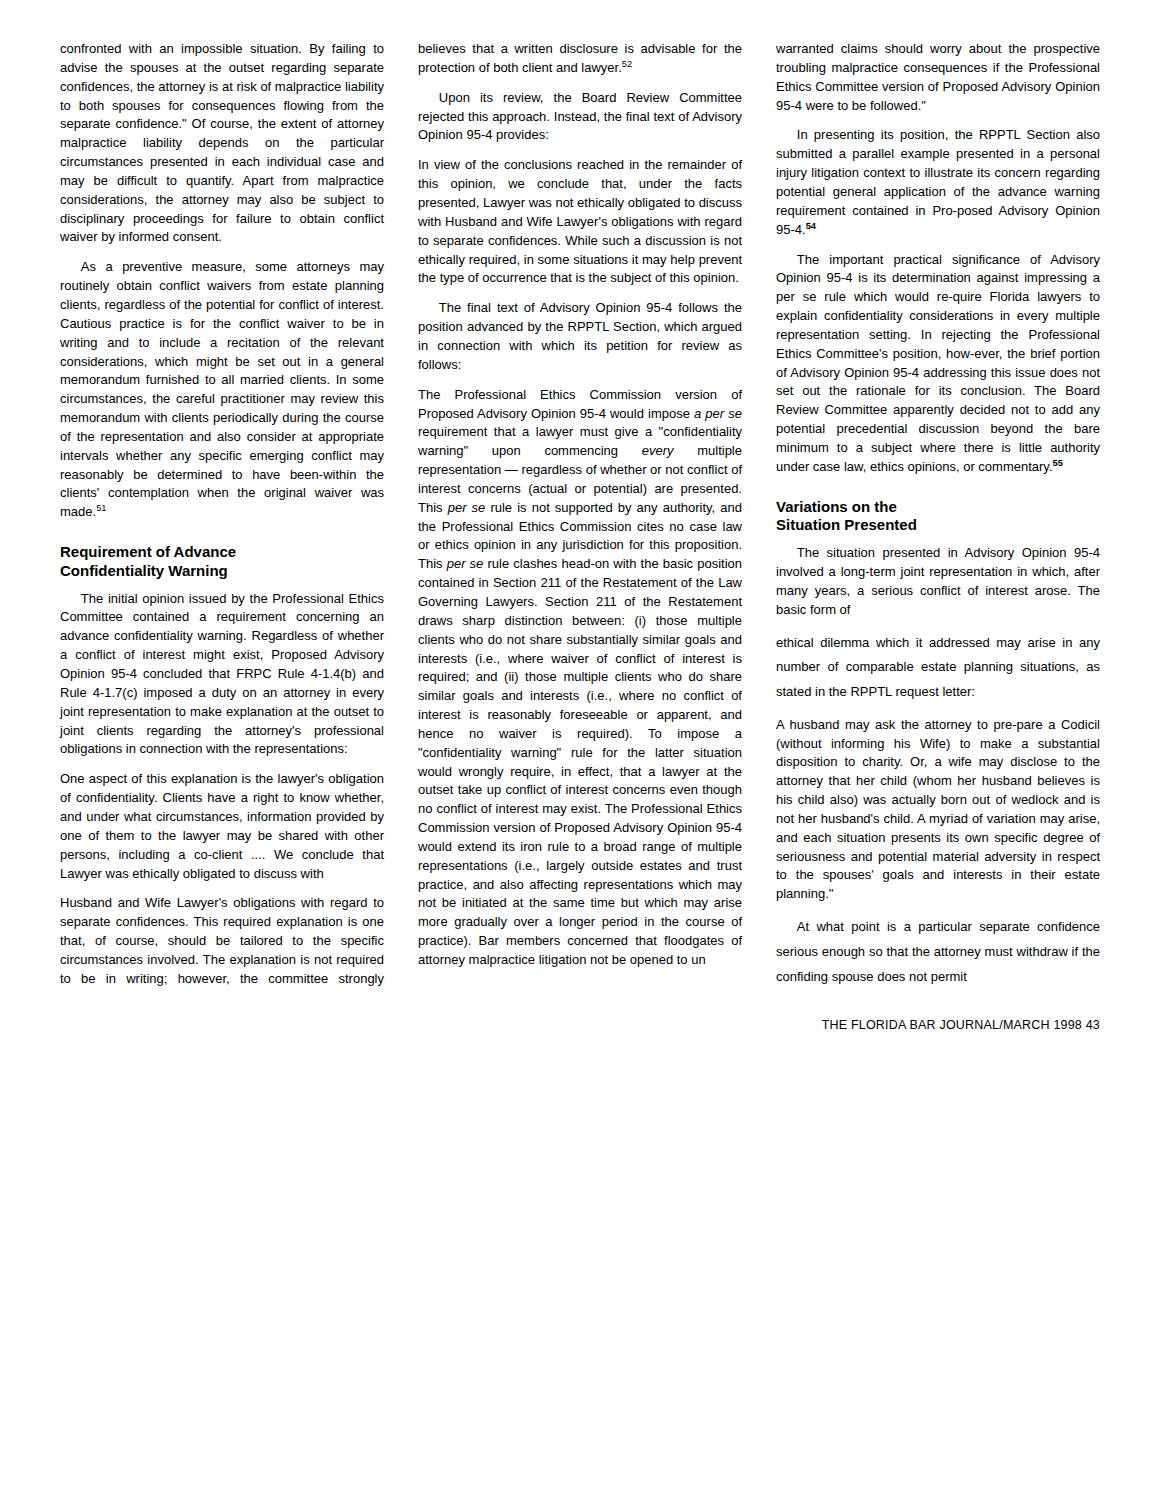confronted with an impossible situation. By failing to advise the spouses at the outset regarding separate confidences, the attorney is at risk of malpractice liability to both spouses for consequences flowing from the separate confidence." Of course, the extent of attorney malpractice liability depends on the particular circumstances presented in each individual case and may be difficult to quantify. Apart from malpractice considerations, the attorney may also be subject to disciplinary proceedings for failure to obtain conflict waiver by informed consent.
As a preventive measure, some attorneys may routinely obtain conflict waivers from estate planning clients, regardless of the potential for conflict of interest. Cautious practice is for the conflict waiver to be in writing and to include a recitation of the relevant considerations, which might be set out in a general memorandum furnished to all married clients. In some circumstances, the careful practitioner may review this memorandum with clients periodically during the course of the representation and also consider at appropriate intervals whether any specific emerging conflict may reasonably be determined to have been-within the clients' contemplation when the original waiver was made.51
Requirement of Advance
Confidentiality Warning
The initial opinion issued by the Professional Ethics Committee contained a requirement concerning an advance confidentiality warning. Regardless of whether a conflict of interest might exist, Proposed Advisory Opinion 95-4 concluded that FRPC Rule 4-1.4(b) and Rule 4-1.7(c) imposed a duty on an attorney in every joint representation to make explanation at the outset to joint clients regarding the attorney's professional obligations in connection with the representations:
One aspect of this explanation is the lawyer's obligation of confidentiality. Clients have a right to know whether, and under what circumstances, information provided by one of them to the lawyer may be shared with other persons, including a co-client .... We conclude that Lawyer was ethically obligated to discuss with
Husband and Wife Lawyer's obligations with regard to separate confidences. This required explanation is one that, of course, should be tailored to the specific circumstances involved. The explanation is not required to be in writing; however, the committee strongly believes that a written disclosure is advisable for the protection of both client and lawyer.52
Upon its review, the Board Review Committee rejected this approach. Instead, the final text of Advisory Opinion 95-4 provides:
In view of the conclusions reached in the remainder of this opinion, we conclude that, under the facts presented, Lawyer was not ethically obligated to discuss with Husband and Wife Lawyer's obligations with regard to separate confidences. While such a discussion is not ethically required, in some situations it may help prevent the type of occurrence that is the subject of this opinion.
The final text of Advisory Opinion 95-4 follows the position advanced by the RPPTL Section, which argued in connection with which its petition for review as follows:
The Professional Ethics Commission version of Proposed Advisory Opinion 95-4 would impose a per se requirement that a lawyer must give a "confidentiality warning" upon commencing every multiple representation — regardless of whether or not conflict of interest concerns (actual or potential) are presented. This per se rule is not supported by any authority, and the Professional Ethics Commission cites no case law or ethics opinion in any jurisdiction for this proposition. This per se rule clashes head-on with the basic position contained in Section 211 of the Restatement of the Law Governing Lawyers. Section 211 of the Restatement draws sharp distinction between: (i) those multiple clients who do not share substantially similar goals and interests (i.e., where waiver of conflict of interest is required; and (ii) those multiple clients who do share similar goals and interests (i.e., where no conflict of interest is reasonably foreseeable or apparent, and hence no waiver is required). To impose a "confidentiality warning" rule for the latter situation would wrongly require, in effect, that a lawyer at the outset take up conflict of interest concerns even though no conflict of interest may exist. The Professional Ethics Commission version of Proposed Advisory Opinion 95-4 would extend its iron rule to a broad range of multiple representations (i.e., largely outside estates and trust practice, and also affecting representations which may not be initiated at the same time but which may arise more gradually over a longer period in the course of practice). Bar members concerned that floodgates of attorney malpractice litigation not be opened to un
warranted claims should worry about the prospective troubling malpractice consequences if the Professional Ethics Committee version of Proposed Advisory Opinion 95-4 were to be followed."
In presenting its position, the RPPTL Section also submitted a parallel example presented in a personal injury litigation context to illustrate its concern regarding potential general application of the advance warning requirement contained in Pro-posed Advisory Opinion 95-4.54
The important practical significance of Advisory Opinion 95-4 is its determination against impressing a per se rule which would re-quire Florida lawyers to explain confidentiality considerations in every multiple representation setting. In rejecting the Professional Ethics Committee's position, how-ever, the brief portion of Advisory Opinion 95-4 addressing this issue does not set out the rationale for its conclusion. The Board Review Committee apparently decided not to add any potential precedential discussion beyond the bare minimum to a subject where there is little authority under case law, ethics opinions, or commentary.55
Variations on the
Situation Presented
The situation presented in Advisory Opinion 95-4 involved a long-term joint representation in which, after many years, a serious conflict of interest arose. The basic form of
ethical dilemma which it addressed may arise in any number of comparable estate planning situations, as stated in the RPPTL request letter:
A husband may ask the attorney to pre-pare a Codicil (without informing his Wife) to make a substantial disposition to charity. Or, a wife may disclose to the attorney that her child (whom her husband believes is his child also) was actually born out of wedlock and is not her husband's child. A myriad of variation may arise, and each situation presents its own specific degree of seriousness and potential material adversity in respect to the spouses' goals and interests in their estate planning."
At what point is a particular separate confidence serious enough so that the attorney must withdraw if the confiding spouse does not permit
THE FLORIDA BAR JOURNAL/MARCH 1998 43